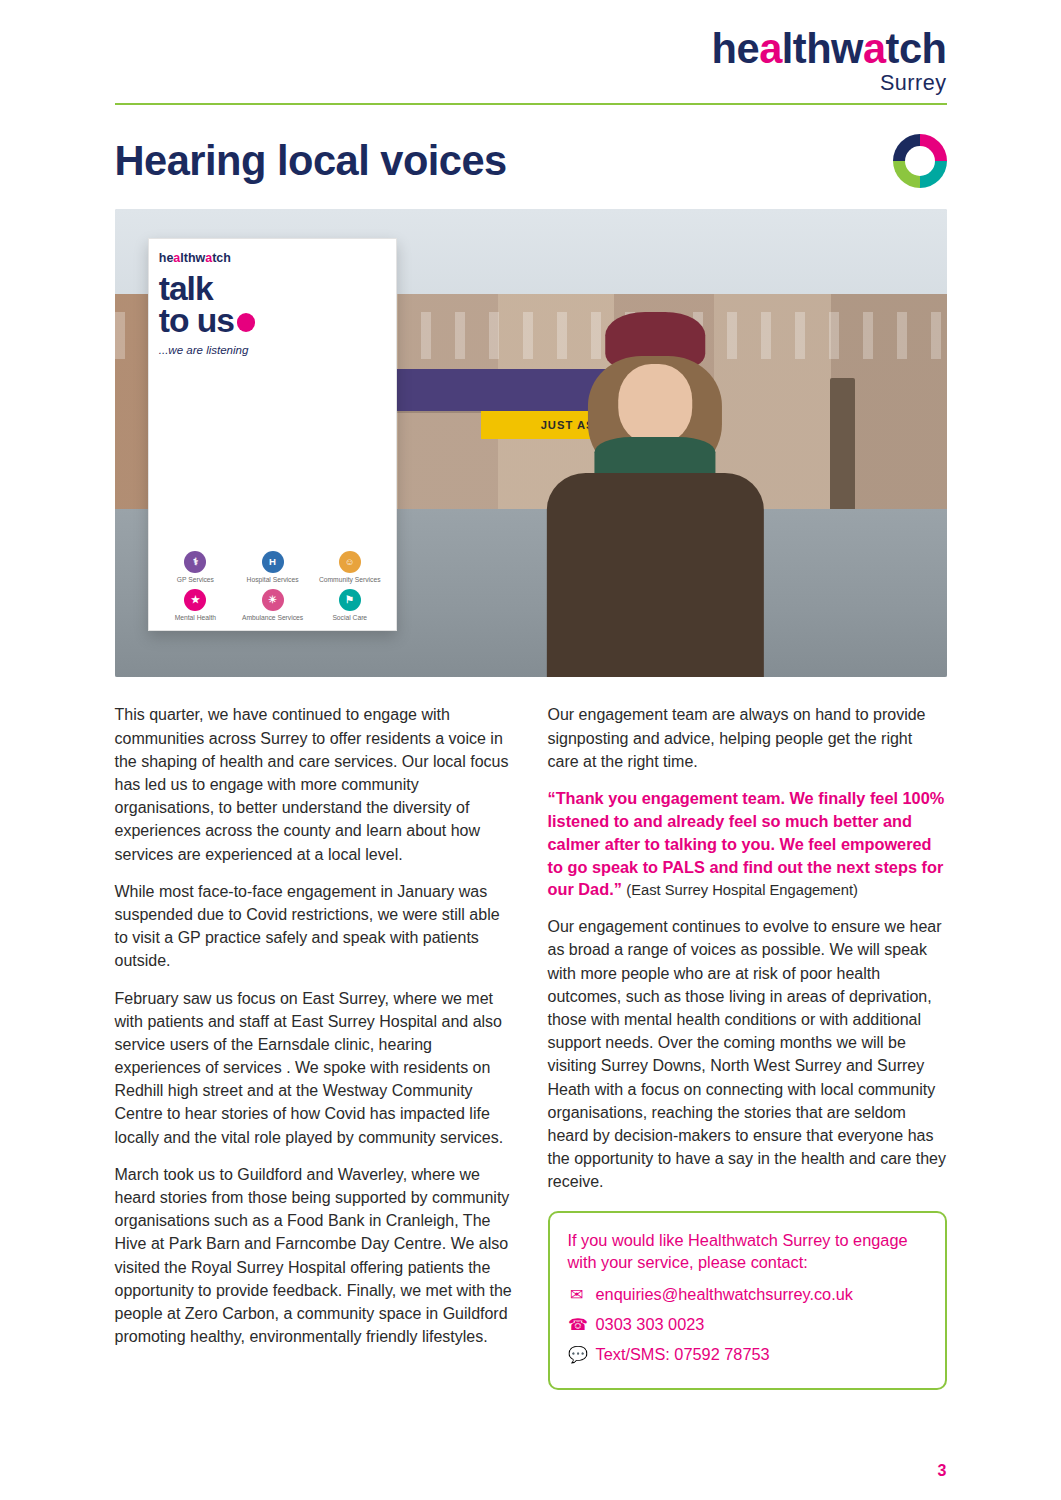healthwatch
Surrey
Hearing local voices
JUST ASK
healthwatch
talk
to us
...we are listening
⚕
GP Services
H
Hospital Services
☺
Community Services
★
Mental Health
☀
Ambulance Services
⚑
Social Care
This quarter, we have continued to engage with communities across Surrey to offer residents a voice in the shaping of health and care services. Our local focus has led us to engage with more community organisations, to better understand the diversity of experiences across the county and learn about how services are experienced at a local level.
While most face-to-face engagement in January was suspended due to Covid restrictions, we were still able to visit a GP practice safely and speak with patients outside.
February saw us focus on East Surrey, where we met with patients and staff at East Surrey Hospital and also service users of the Earnsdale clinic, hearing experiences of services . We spoke with residents on Redhill high street and at the Westway Community Centre to hear stories of how Covid has impacted life locally and the vital role played by community services.
March took us to Guildford and Waverley, where we heard stories from those being supported by community organisations such as a Food Bank in Cranleigh, The Hive at Park Barn and Farncombe Day Centre. We also visited the Royal Surrey Hospital offering patients the opportunity to provide feedback. Finally, we met with the people at Zero Carbon, a community space in Guildford promoting healthy, environmentally friendly lifestyles.
Our engagement team are always on hand to provide signposting and advice, helping people get the right care at the right time.
“Thank you engagement team. We finally feel 100% listened to and already feel so much better and calmer after to talking to you. We feel empowered to go speak to PALS and find out the next steps for our Dad.” (East Surrey Hospital Engagement)
Our engagement continues to evolve to ensure we hear as broad a range of voices as possible. We will speak with more people who are at risk of poor health outcomes, such as those living in areas of deprivation, those with mental health conditions or with additional support needs. Over the coming months we will be visiting Surrey Downs, North West Surrey and Surrey Heath with a focus on connecting with local community organisations, reaching the stories that are seldom heard by decision-makers to ensure that everyone has the opportunity to have a say in the health and care they receive.
If you would like Healthwatch Surrey to engage with your service, please contact:
✉enquiries@healthwatchsurrey.co.uk
☎0303 303 0023
💬Text/SMS: 07592 78753
3